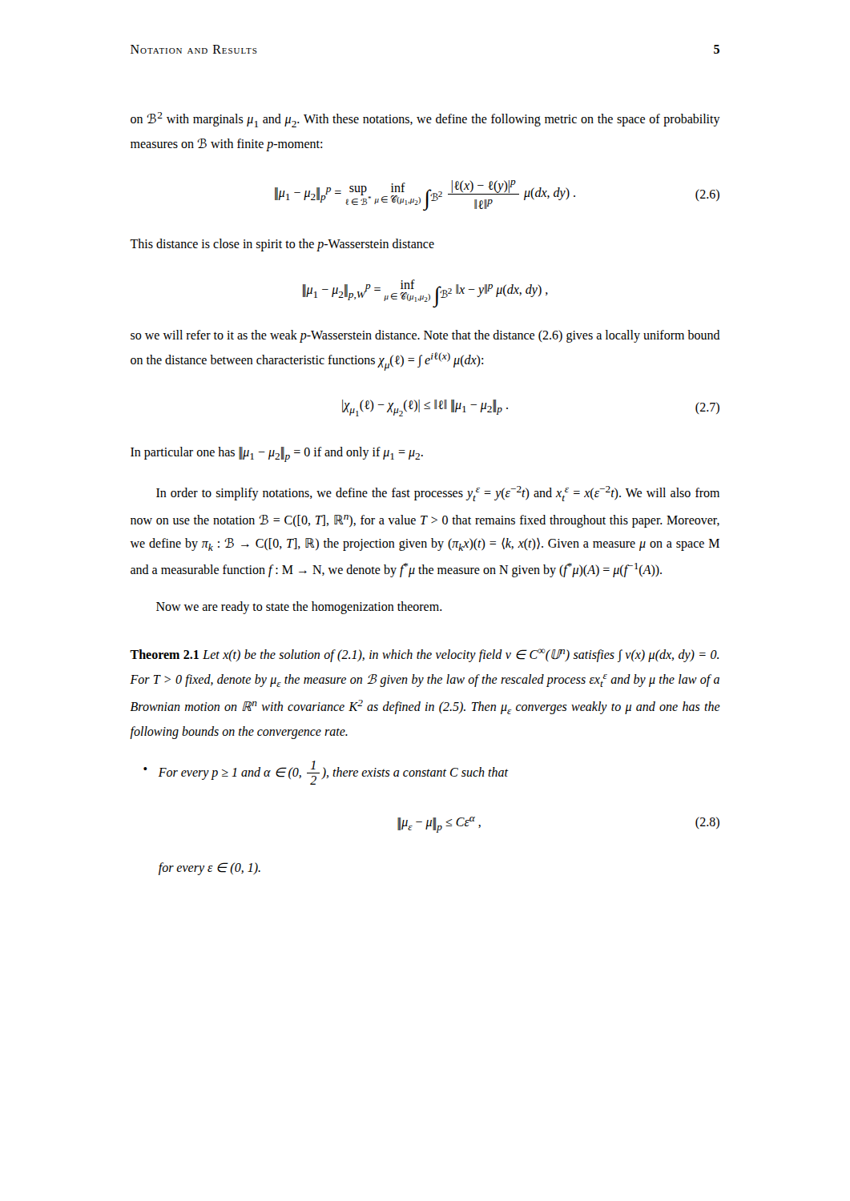Notation and Results 5
on ℬ2 with marginals μ1 and μ2. With these notations, we define the following metric on the space of probability measures on ℬ with finite p-moment:
|||μ1 − μ2|||pp = sup ℓ ∈ ℬ* inf μ ∈ 𝒞(μ1,μ2) ∫ℬ2 |ℓ(x) − ℓ(y)|p‖ℓ‖p μ(dx, dy) . (2.6)
This distance is close in spirit to the p-Wasserstein distance
|||μ1 − μ2|||p,Wp = inf μ ∈ 𝒞(μ1,μ2) ∫ℬ2 ‖x − y‖p μ(dx, dy) ,
so we will refer to it as the weak p-Wasserstein distance. Note that the distance (2.6) gives a locally uniform bound on the distance between characteristic functions χμ(ℓ) = ∫ eiℓ(x) μ(dx):
|χμ1(ℓ) − χμ2(ℓ)| ≤ ‖ℓ‖ |||μ1 − μ2|||p . (2.7)
In particular one has |||μ1 − μ2|||p = 0 if and only if μ1 = μ2.
In order to simplify notations, we define the fast processes ytε = y(ε−2t) and xtε = x(ε−2t). We will also from now on use the notation ℬ = C([0, T], ℝn), for a value T > 0 that remains fixed throughout this paper. Moreover, we define by πk : ℬ → C([0, T], ℝ) the projection given by (πkx)(t) = ⟨k, x(t)⟩. Given a measure μ on a space M and a measurable function f : M → N, we denote by f*μ the measure on N given by (f*μ)(A) = μ(f−1(A)).
Now we are ready to state the homogenization theorem.
Theorem 2.1 Let x(t) be the solution of (2.1), in which the velocity field v ∈ C∞(𝕌n) satisfies ∫ v(x) μ(dx, dy) = 0. For T > 0 fixed, denote by με the measure on ℬ given by the law of the rescaled process εxtε and by μ the law of a Brownian motion on ℝn with covariance K2 as defined in (2.5). Then με converges weakly to μ and one has the following bounds on the convergence rate.
For every p ≥ 1 and α ∈ (0, 12), there exists a constant C such that
|||με − μ|||p ≤ Cεα , (2.8)
for every ε ∈ (0, 1).